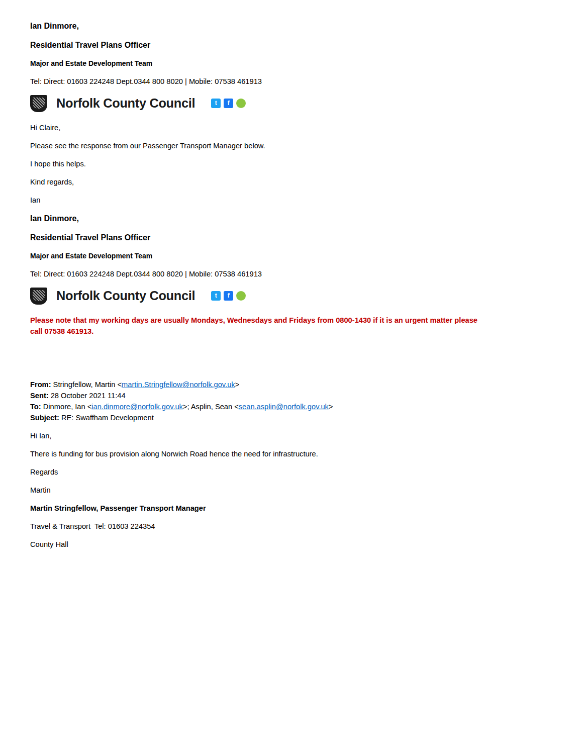Ian Dinmore,
Residential Travel Plans Officer
Major and Estate Development Team
Tel: Direct: 01603 224248 Dept.0344 800 8020 | Mobile: 07538 461913
Norfolk County Council t f
Hi Claire,
Please see the response from our Passenger Transport Manager below.
I hope this helps.
Kind regards,
Ian
Ian Dinmore,
Residential Travel Plans Officer
Major and Estate Development Team
Tel: Direct: 01603 224248 Dept.0344 800 8020 | Mobile: 07538 461913
Norfolk County Council t f
Please note that my working days are usually Mondays, Wednesdays and Fridays from 0800-1430 if it is an urgent matter please call 07538 461913.
From: Stringfellow, Martin <martin.Stringfellow@norfolk.gov.uk>
Sent: 28 October 2021 11:44
To: Dinmore, Ian <ian.dinmore@norfolk.gov.uk>; Asplin, Sean <sean.asplin@norfolk.gov.uk>
Subject: RE: Swaffham Development
Hi Ian,
There is funding for bus provision along Norwich Road hence the need for infrastructure.
Regards
Martin
Martin Stringfellow, Passenger Transport Manager
Travel & Transport Tel: 01603 224354
County Hall